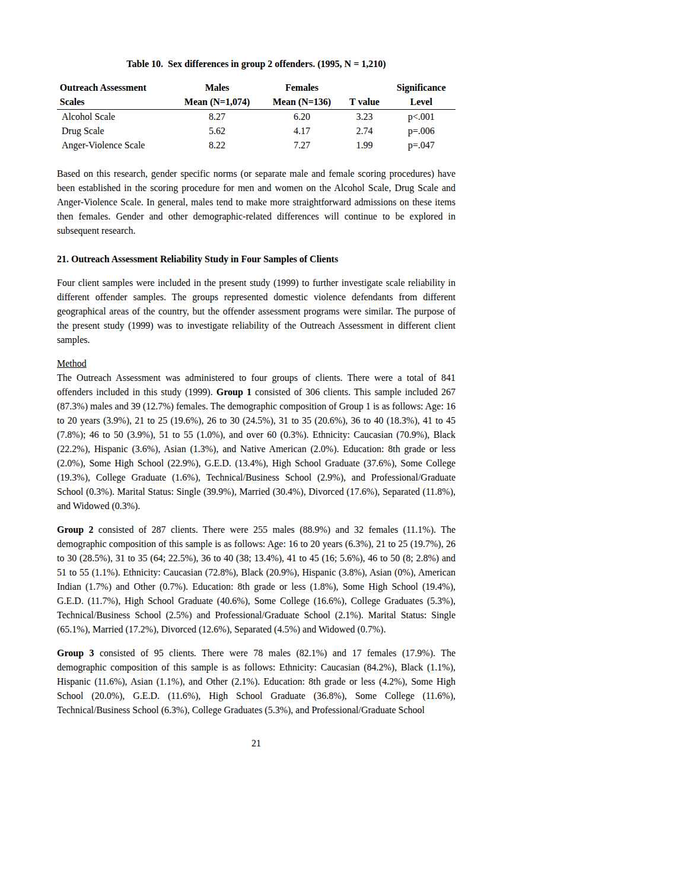Table 10. Sex differences in group 2 offenders. (1995, N = 1,210)
| Outreach Assessment | Males | Females | | Significance |
| --- | --- | --- | --- | --- |
| Scales | Mean (N=1,074) | Mean (N=136) | T value | Level |
| Alcohol Scale | 8.27 | 6.20 | 3.23 | p<.001 |
| Drug Scale | 5.62 | 4.17 | 2.74 | p=.006 |
| Anger-Violence Scale | 8.22 | 7.27 | 1.99 | p=.047 |
Based on this research, gender specific norms (or separate male and female scoring procedures) have been established in the scoring procedure for men and women on the Alcohol Scale, Drug Scale and Anger-Violence Scale. In general, males tend to make more straightforward admissions on these items then females. Gender and other demographic-related differences will continue to be explored in subsequent research.
21. Outreach Assessment Reliability Study in Four Samples of Clients
Four client samples were included in the present study (1999) to further investigate scale reliability in different offender samples. The groups represented domestic violence defendants from different geographical areas of the country, but the offender assessment programs were similar. The purpose of the present study (1999) was to investigate reliability of the Outreach Assessment in different client samples.
Method
The Outreach Assessment was administered to four groups of clients. There were a total of 841 offenders included in this study (1999). Group 1 consisted of 306 clients. This sample included 267 (87.3%) males and 39 (12.7%) females. The demographic composition of Group 1 is as follows: Age: 16 to 20 years (3.9%), 21 to 25 (19.6%), 26 to 30 (24.5%), 31 to 35 (20.6%), 36 to 40 (18.3%), 41 to 45 (7.8%); 46 to 50 (3.9%), 51 to 55 (1.0%), and over 60 (0.3%). Ethnicity: Caucasian (70.9%), Black (22.2%), Hispanic (3.6%), Asian (1.3%), and Native American (2.0%). Education: 8th grade or less (2.0%), Some High School (22.9%), G.E.D. (13.4%), High School Graduate (37.6%), Some College (19.3%), College Graduate (1.6%), Technical/Business School (2.9%), and Professional/Graduate School (0.3%). Marital Status: Single (39.9%), Married (30.4%), Divorced (17.6%), Separated (11.8%), and Widowed (0.3%).
Group 2 consisted of 287 clients. There were 255 males (88.9%) and 32 females (11.1%). The demographic composition of this sample is as follows: Age: 16 to 20 years (6.3%), 21 to 25 (19.7%), 26 to 30 (28.5%), 31 to 35 (64; 22.5%), 36 to 40 (38; 13.4%), 41 to 45 (16; 5.6%), 46 to 50 (8; 2.8%) and 51 to 55 (1.1%). Ethnicity: Caucasian (72.8%), Black (20.9%), Hispanic (3.8%), Asian (0%), American Indian (1.7%) and Other (0.7%). Education: 8th grade or less (1.8%), Some High School (19.4%), G.E.D. (11.7%), High School Graduate (40.6%), Some College (16.6%), College Graduates (5.3%), Technical/Business School (2.5%) and Professional/Graduate School (2.1%). Marital Status: Single (65.1%), Married (17.2%), Divorced (12.6%), Separated (4.5%) and Widowed (0.7%).
Group 3 consisted of 95 clients. There were 78 males (82.1%) and 17 females (17.9%). The demographic composition of this sample is as follows: Ethnicity: Caucasian (84.2%), Black (1.1%), Hispanic (11.6%), Asian (1.1%), and Other (2.1%). Education: 8th grade or less (4.2%), Some High School (20.0%), G.E.D. (11.6%), High School Graduate (36.8%), Some College (11.6%), Technical/Business School (6.3%), College Graduates (5.3%), and Professional/Graduate School
21